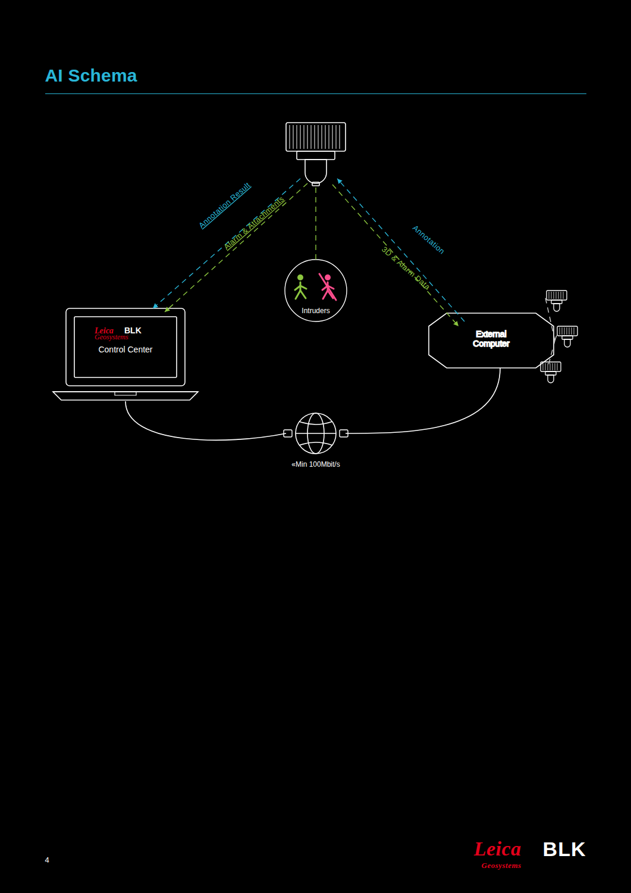AI Schema
Intruders Leica Geosystems BLK Control Center External Computer Annotation Result Alarm & Attachments Annotation 3D & Alarm Data «Min 100Mbit/s
4
Leica
Geosystems
BLK